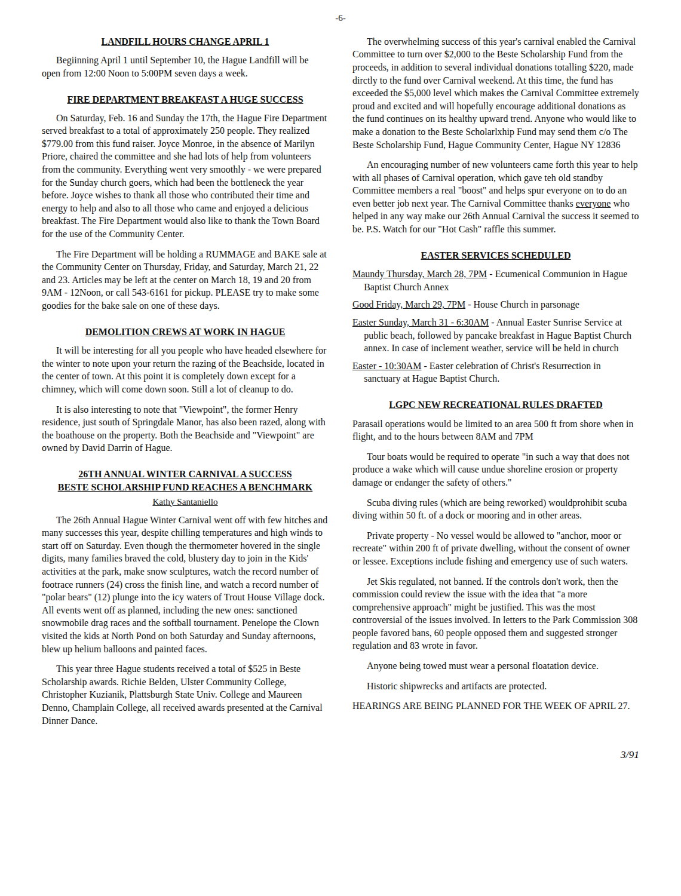-6-
Landfill Hours Change April 1
Begiinning April 1 until September 10, the Hague Landfill will be open from 12:00 Noon to 5:00PM seven days a week.
Fire Department Breakfast a Huge Success
On Saturday, Feb. 16 and Sunday the 17th, the Hague Fire Department served breakfast to a total of approximately 250 people. They realized $779.00 from this fund raiser. Joyce Monroe, in the absence of Marilyn Priore, chaired the committee and she had lots of help from volunteers from the community. Everything went very smoothly - we were prepared for the Sunday church goers, which had been the bottleneck the year before. Joyce wishes to thank all those who contributed their time and energy to help and also to all those who came and enjoyed a delicious breakfast. The Fire Department would also like to thank the Town Board for the use of the Community Center.
The Fire Department will be holding a RUMMAGE and BAKE sale at the Community Center on Thursday, Friday, and Saturday, March 21, 22 and 23. Articles may be left at the center on March 18, 19 and 20 from 9AM - 12Noon, or call 543-6161 for pickup. PLEASE try to make some goodies for the bake sale on one of these days.
Demolition Crews at Work in Hague
It will be interesting for all you people who have headed elsewhere for the winter to note upon your return the razing of the Beachside, located in the center of town. At this point it is completely down except for a chimney, which will come down soon. Still a lot of cleanup to do.
It is also interesting to note that "Viewpoint", the former Henry residence, just south of Springdale Manor, has also been razed, along with the boathouse on the property. Both the Beachside and "Viewpoint" are owned by David Darrin of Hague.
26th Annual Winter Carnival a SuccessBeste Scholarship Fund Reaches a Benchmark Kathy Santaniello
The 26th Annual Hague Winter Carnival went off with few hitches and many successes this year, despite chilling temperatures and high winds to start off on Saturday. Even though the thermometer hovered in the single digits, many families braved the cold, blustery day to join in the Kids' activities at the park, make snow sculptures, watch the record number of footrace runners (24) cross the finish line, and watch a record number of "polar bears" (12) plunge into the icy waters of Trout House Village dock. All events went off as planned, including the new ones: sanctioned snowmobile drag races and the softball tournament. Penelope the Clown visited the kids at North Pond on both Saturday and Sunday afternoons, blew up helium balloons and painted faces.
This year three Hague students received a total of $525 in Beste Scholarship awards. Richie Belden, Ulster Community College, Christopher Kuzianik, Plattsburgh State Univ. College and Maureen Denno, Champlain College, all received awards presented at the Carnival Dinner Dance.
The overwhelming success of this year's carnival enabled the Carnival Committee to turn over $2,000 to the Beste Scholarship Fund from the proceeds, in addition to several individual donations totalling $220, made dirctly to the fund over Carnival weekend. At this time, the fund has exceeded the $5,000 level which makes the Carnival Committee extremely proud and excited and will hopefully encourage additional donations as the fund continues on its healthy upward trend. Anyone who would like to make a donation to the Beste Scholarlxhip Fund may send them c/o The Beste Scholarship Fund, Hague Community Center, Hague NY 12836
An encouraging number of new volunteers came forth this year to help with all phases of Carnival operation, which gave teh old standby Committee members a real "boost" and helps spur everyone on to do an even better job next year. The Carnival Committee thanks everyone who helped in any way make our 26th Annual Carnival the success it seemed to be. P.S. Watch for our "Hot Cash" raffle this summer.
Easter Services Scheduled
Maundy Thursday, March 28, 7PM - Ecumenical Communion in Hague Baptist Church Annex
Good Friday, March 29, 7PM - House Church in parsonage
Easter Sunday, March 31 - 6:30AM - Annual Easter Sunrise Service at public beach, followed by pancake breakfast in Hague Baptist Church annex. In case of inclement weather, service will be held in church
Easter - 10:30AM - Easter celebration of Christ's Resurrection in sanctuary at Hague Baptist Church.
LGPC New Recreational Rules Drafted
Parasail operations would be limited to an area 500 ft from shore when in flight, and to the hours between 8AM and 7PM
Tour boats would be required to operate "in such a way that does not produce a wake which will cause undue shoreline erosion or property damage or endanger the safety of others."
Scuba diving rules (which are being reworked) wouldprohibit scuba diving within 50 ft. of a dock or mooring and in other areas.
Private property - No vessel would be allowed to "anchor, moor or recreate" within 200 ft of private dwelling, without the consent of owner or lessee. Exceptions include fishing and emergency use of such waters.
Jet Skis regulated, not banned. If the controls don't work, then the commission could review the issue with the idea that "a more comprehensive approach" might be justified. This was the most controversial of the issues involved. In letters to the Park Commission 308 people favored bans, 60 people opposed them and suggested stronger regulation and 83 wrote in favor.
Anyone being towed must wear a personal floatation device.
Historic shipwrecks and artifacts are protected.
HEARINGS ARE BEING PLANNED FOR THE WEEK OF APRIL 27.
3/91